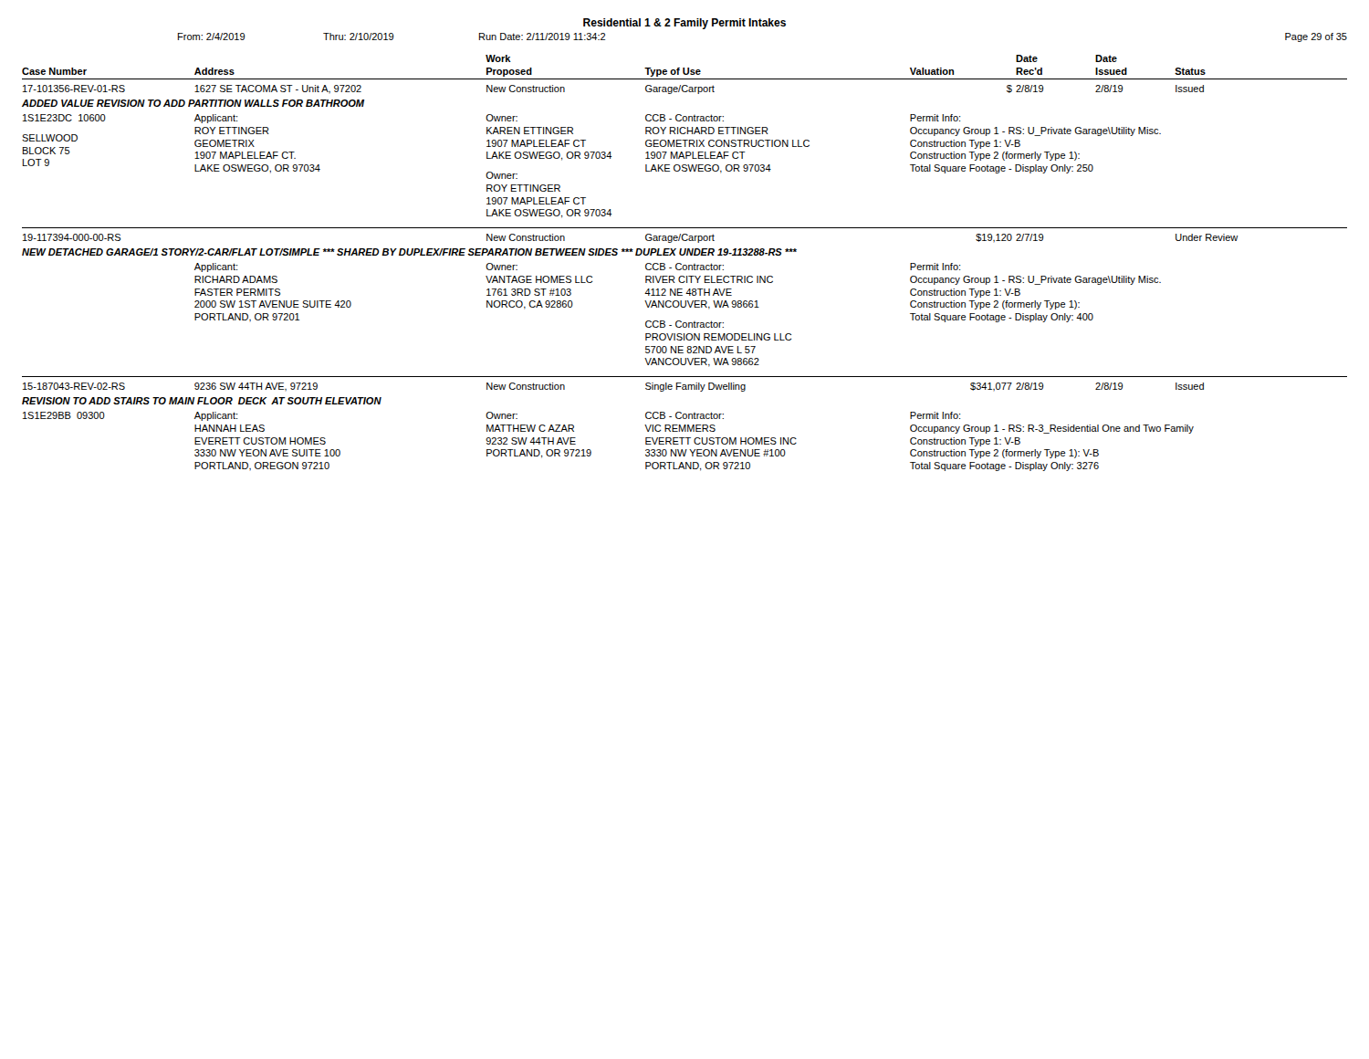Residential 1 & 2 Family Permit Intakes
From: 2/4/2019 Thru: 2/10/2019 Run Date: 2/11/2019 11:34:2 Page 29 of 35
| | | Work | | | Date | Date | |
| --- | --- | --- | --- | --- | --- | --- | --- |
| Case Number | Address | Proposed | Type of Use | Valuation | Rec'd | Issued | Status |
| 17-101356-REV-01-RS | 1627 SE TACOMA ST - Unit A, 97202 | New Construction | Garage/Carport | $ | 2/8/19 | 2/8/19 | Issued |
| ADDED VALUE REVISION TO ADD PARTITION WALLS FOR BATHROOM |
| 1S1E23DC 10600 SELLWOOD BLOCK 75 LOT 9 | Applicant: ROY ETTINGER GEOMETRIX 1907 MAPLELEAF CT. LAKE OSWEGO, OR 97034 | Owner: KAREN ETTINGER 1907 MAPLELEAF CT LAKE OSWEGO, OR 97034 Owner: ROY ETTINGER 1907 MAPLELEAF CT LAKE OSWEGO, OR 97034 | CCB - Contractor: ROY RICHARD ETTINGER GEOMETRIX CONSTRUCTION LLC 1907 MAPLELEAF CT LAKE OSWEGO, OR 97034 | Permit Info: Occupancy Group 1 - RS: U_Private Garage\Utility Misc. Construction Type 1: V-B Construction Type 2 (formerly Type 1): Total Square Footage - Display Only: 250 |
| 19-117394-000-00-RS | | New Construction | Garage/Carport | $19,120 | 2/7/19 | | Under Review |
| NEW DETACHED GARAGE/1 STORY/2-CAR/FLAT LOT/SIMPLE *** SHARED BY DUPLEX/FIRE SEPARATION BETWEEN SIDES *** DUPLEX UNDER 19-113288-RS *** |
| | Applicant: RICHARD ADAMS FASTER PERMITS 2000 SW 1ST AVENUE SUITE 420 PORTLAND, OR 97201 | Owner: VANTAGE HOMES LLC 1761 3RD ST #103 NORCO, CA 92860 | CCB - Contractor: RIVER CITY ELECTRIC INC 4112 NE 48TH AVE VANCOUVER, WA 98661 CCB - Contractor: PROVISION REMODELING LLC 5700 NE 82ND AVE L 57 VANCOUVER, WA 98662 | Permit Info: Occupancy Group 1 - RS: U_Private Garage\Utility Misc. Construction Type 1: V-B Construction Type 2 (formerly Type 1): Total Square Footage - Display Only: 400 |
| 15-187043-REV-02-RS | 9236 SW 44TH AVE, 97219 | New Construction | Single Family Dwelling | $341,077 | 2/8/19 | 2/8/19 | Issued |
| REVISION TO ADD STAIRS TO MAIN FLOOR DECK AT SOUTH ELEVATION |
| 1S1E29BB 09300 | Applicant: HANNAH LEAS EVERETT CUSTOM HOMES 3330 NW YEON AVE SUITE 100 PORTLAND, OREGON 97210 | Owner: MATTHEW C AZAR 9232 SW 44TH AVE PORTLAND, OR 97219 | CCB - Contractor: VIC REMMERS EVERETT CUSTOM HOMES INC 3330 NW YEON AVENUE #100 PORTLAND, OR 97210 | Permit Info: Occupancy Group 1 - RS: R-3_Residential One and Two Family Construction Type 1: V-B Construction Type 2 (formerly Type 1): V-B Total Square Footage - Display Only: 3276 |